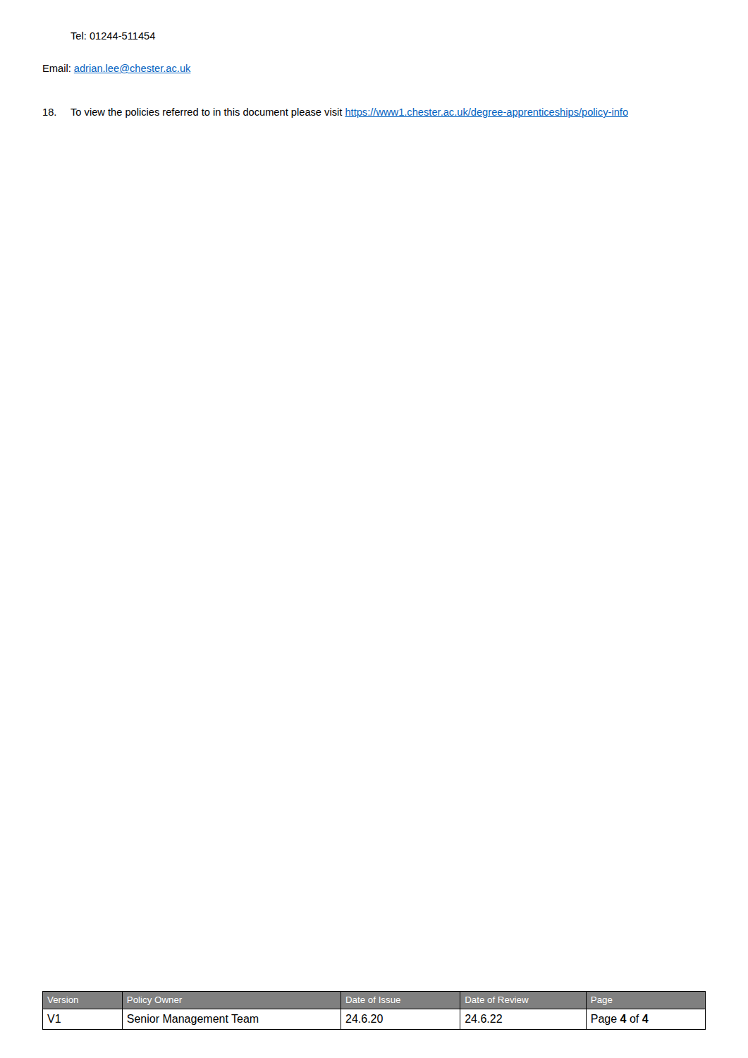Tel: 01244-511454
Email: adrian.lee@chester.ac.uk
To view the policies referred to in this document please visit https://www1.chester.ac.uk/degree-apprenticeships/policy-info
| Version | Policy Owner | Date of Issue | Date of Review | Page |
| --- | --- | --- | --- | --- |
| V1 | Senior Management Team | 24.6.20 | 24.6.22 | Page 4 of 4 |